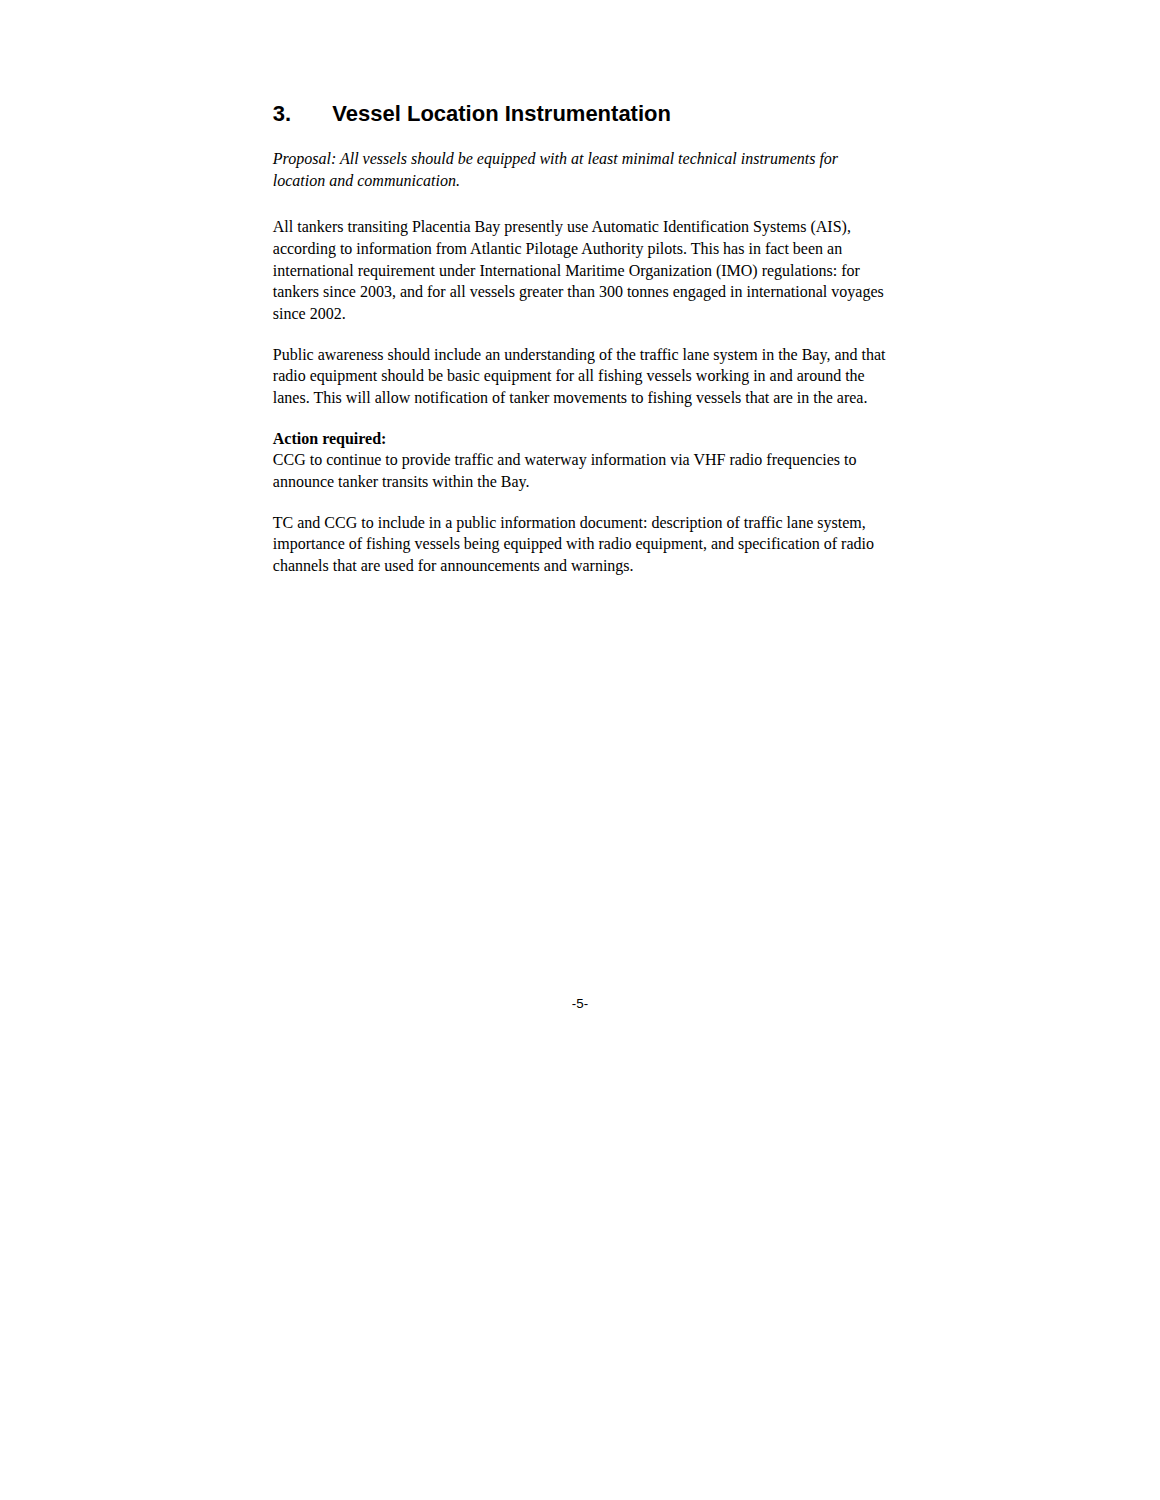3. Vessel Location Instrumentation
Proposal: All vessels should be equipped with at least minimal technical instruments for location and communication.
All tankers transiting Placentia Bay presently use Automatic Identification Systems (AIS), according to information from Atlantic Pilotage Authority pilots. This has in fact been an international requirement under International Maritime Organization (IMO) regulations: for tankers since 2003, and for all vessels greater than 300 tonnes engaged in international voyages since 2002.
Public awareness should include an understanding of the traffic lane system in the Bay, and that radio equipment should be basic equipment for all fishing vessels working in and around the lanes. This will allow notification of tanker movements to fishing vessels that are in the area.
Action required:
CCG to continue to provide traffic and waterway information via VHF radio frequencies to announce tanker transits within the Bay.
TC and CCG to include in a public information document: description of traffic lane system, importance of fishing vessels being equipped with radio equipment, and specification of radio channels that are used for announcements and warnings.
-5-